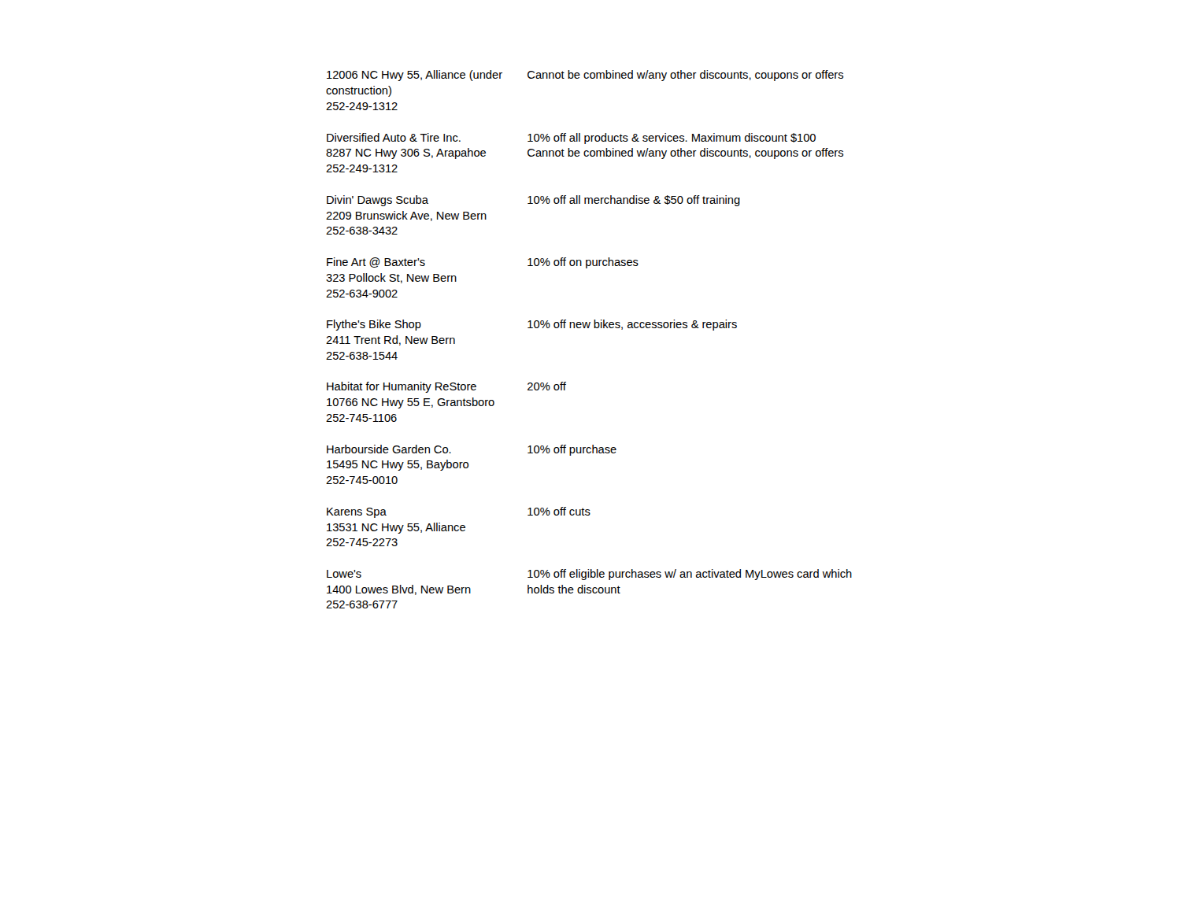| 12006 NC Hwy 55, Alliance (under construction) 252-249-1312 | Cannot be combined w/any other discounts, coupons or offers |
| Diversified Auto & Tire Inc. 8287 NC Hwy 306 S, Arapahoe 252-249-1312 | 10% off all products & services. Maximum discount $100 Cannot be combined w/any other discounts, coupons or offers |
| Divin' Dawgs Scuba 2209 Brunswick Ave, New Bern 252-638-3432 | 10% off all merchandise & $50 off training |
| Fine Art @ Baxter's 323 Pollock St, New Bern 252-634-9002 | 10% off on purchases |
| Flythe's Bike Shop 2411 Trent Rd, New Bern 252-638-1544 | 10% off new bikes, accessories & repairs |
| Habitat for Humanity ReStore 10766 NC Hwy 55 E, Grantsboro 252-745-1106 | 20% off |
| Harbourside Garden Co. 15495 NC Hwy 55, Bayboro 252-745-0010 | 10% off purchase |
| Karens Spa 13531 NC Hwy 55, Alliance 252-745-2273 | 10% off cuts |
| Lowe's 1400 Lowes Blvd, New Bern 252-638-6777 | 10% off eligible purchases w/ an activated MyLowes card which holds the discount |